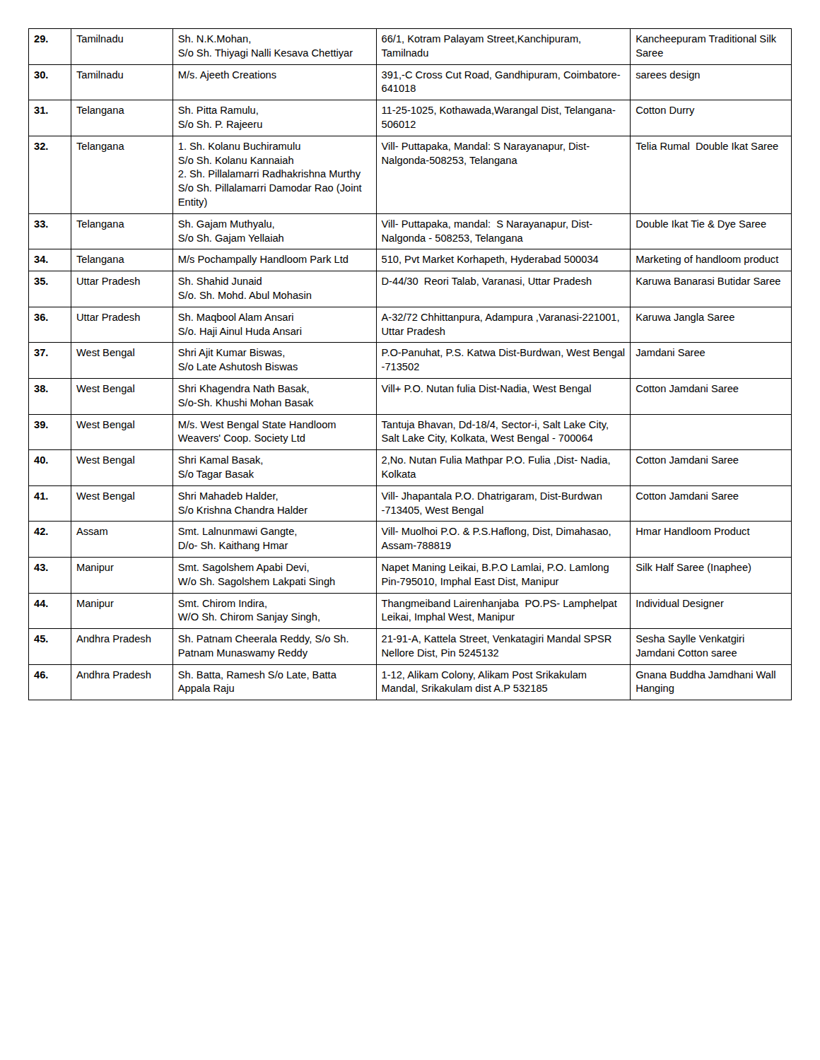| 29. | Tamilnadu | Sh. N.K.Mohan, S/o Sh. Thiyagi Nalli Kesava Chettiyar | 66/1, Kotram Palayam Street,Kanchipuram, Tamilnadu | Kancheepuram Traditional Silk Saree |
| 30. | Tamilnadu | M/s. Ajeeth Creations | 391,-C Cross Cut Road, Gandhipuram, Coimbatore-641018 | sarees design |
| 31. | Telangana | Sh. Pitta Ramulu, S/o Sh. P. Rajeeru | 11-25-1025, Kothawada,Warangal Dist, Telangana-506012 | Cotton Durry |
| 32. | Telangana | 1. Sh. Kolanu Buchiramulu S/o Sh. Kolanu Kannaiah 2. Sh. Pillalamarri Radhakrishna Murthy S/o Sh. Pillalamarri Damodar Rao (Joint Entity) | Vill- Puttapaka, Mandal: S Narayanapur, Dist- Nalgonda-508253, Telangana | Telia Rumal Double Ikat Saree |
| 33. | Telangana | Sh. Gajam Muthyalu, S/o Sh. Gajam Yellaiah | Vill- Puttapaka, mandal: S Narayanapur, Dist- Nalgonda - 508253, Telangana | Double Ikat Tie & Dye Saree |
| 34. | Telangana | M/s Pochampally Handloom Park Ltd | 510, Pvt Market Korhapeth, Hyderabad 500034 | Marketing of handloom product |
| 35. | Uttar Pradesh | Sh. Shahid Junaid S/o. Sh. Mohd. Abul Mohasin | D-44/30 Reori Talab, Varanasi, Uttar Pradesh | Karuwa Banarasi Butidar Saree |
| 36. | Uttar Pradesh | Sh. Maqbool Alam Ansari S/o. Haji Ainul Huda Ansari | A-32/72 Chhittanpura, Adampura ,Varanasi-221001, Uttar Pradesh | Karuwa Jangla Saree |
| 37. | West Bengal | Shri Ajit Kumar Biswas, S/o Late Ashutosh Biswas | P.O-Panuhat, P.S. Katwa Dist-Burdwan, West Bengal -713502 | Jamdani Saree |
| 38. | West Bengal | Shri Khagendra Nath Basak, S/o-Sh. Khushi Mohan Basak | Vill+ P.O. Nutan fulia Dist-Nadia, West Bengal | Cotton Jamdani Saree |
| 39. | West Bengal | M/s. West Bengal State Handloom Weavers' Coop. Society Ltd | Tantuja Bhavan, Dd-18/4, Sector-i, Salt Lake City, Salt Lake City, Kolkata, West Bengal - 700064 | |
| 40. | West Bengal | Shri Kamal Basak, S/o Tagar Basak | 2,No. Nutan Fulia Mathpar P.O. Fulia ,Dist- Nadia, Kolkata | Cotton Jamdani Saree |
| 41. | West Bengal | Shri Mahadeb Halder, S/o Krishna Chandra Halder | Vill- Jhapantala P.O. Dhatrigaram, Dist-Burdwan -713405, West Bengal | Cotton Jamdani Saree |
| 42. | Assam | Smt. Lalnunmawi Gangte, D/o- Sh. Kaithang Hmar | Vill- Muolhoi P.O. & P.S.Haflong, Dist, Dimahasao, Assam-788819 | Hmar Handloom Product |
| 43. | Manipur | Smt. Sagolshem Apabi Devi, W/o Sh. Sagolshem Lakpati Singh | Napet Maning Leikai, B.P.O Lamlai, P.O. Lamlong Pin-795010, Imphal East Dist, Manipur | Silk Half Saree (Inaphee) |
| 44. | Manipur | Smt. Chirom Indira, W/O Sh. Chirom Sanjay Singh, | Thangmeiband Lairenhanjaba PO.PS- Lamphelpat Leikai, Imphal West, Manipur | Individual Designer |
| 45. | Andhra Pradesh | Sh. Patnam Cheerala Reddy, S/o Sh. Patnam Munaswamy Reddy | 21-91-A, Kattela Street, Venkatagiri Mandal SPSR Nellore Dist, Pin 5245132 | Sesha Saylle Venkatgiri Jamdani Cotton saree |
| 46. | Andhra Pradesh | Sh. Batta, Ramesh S/o Late, Batta Appala Raju | 1-12, Alikam Colony, Alikam Post Srikakulam Mandal, Srikakulam dist A.P 532185 | Gnana Buddha Jamdhani Wall Hanging |